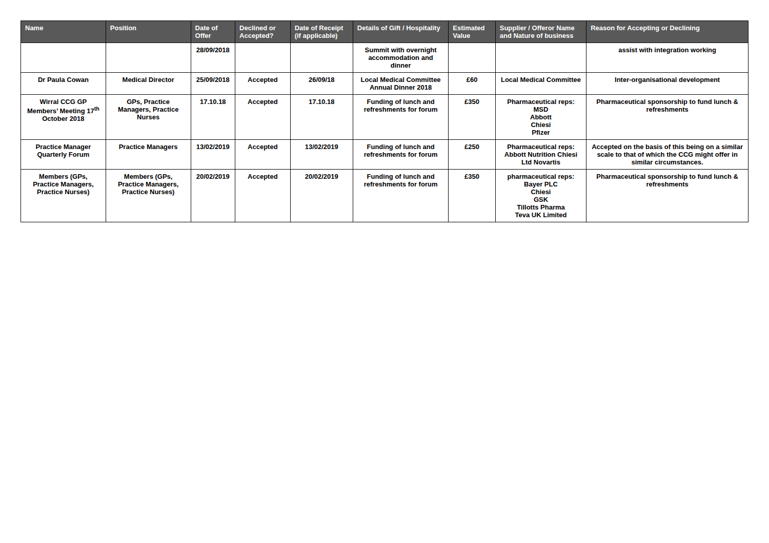| Name | Position | Date of Offer | Declined or Accepted? | Date of Receipt (if applicable) | Details of Gift / Hospitality | Estimated Value | Supplier / Offeror Name and Nature of business | Reason for Accepting or Declining |
| --- | --- | --- | --- | --- | --- | --- | --- | --- |
| | | 28/09/2018 | | | Summit with overnight accommodation and dinner | | | assist with integration working |
| Dr Paula Cowan | Medical Director | 25/09/2018 | Accepted | 26/09/18 | Local Medical Committee Annual Dinner 2018 | £60 | Local Medical Committee | Inter-organisational development |
| Wirral CCG GP Members’ Meeting 17 th October 2018 | GPs, Practice Managers, Practice Nurses | 17.10.18 | Accepted | 17.10.18 | Funding of lunch and refreshments for forum | £350 | Pharmaceutical reps: MSD Abbott Chiesi Pfizer | Pharmaceutical sponsorship to fund lunch & refreshments |
| Practice Manager Quarterly Forum | Practice Managers | 13/02/2019 | Accepted | 13/02/2019 | Funding of lunch and refreshments for forum | £250 | Pharmaceutical reps: Abbott Nutrition Chiesi Ltd Novartis | Accepted on the basis of this being on a similar scale to that of which the CCG might offer in similar circumstances. |
| Members (GPs, Practice Managers, Practice Nurses) | Members (GPs, Practice Managers, Practice Nurses) | 20/02/2019 | Accepted | 20/02/2019 | Funding of lunch and refreshments for forum | £350 | pharmaceutical reps: Bayer PLC Chiesi GSK Tillotts Pharma Teva UK Limited | Pharmaceutical sponsorship to fund lunch & refreshments |